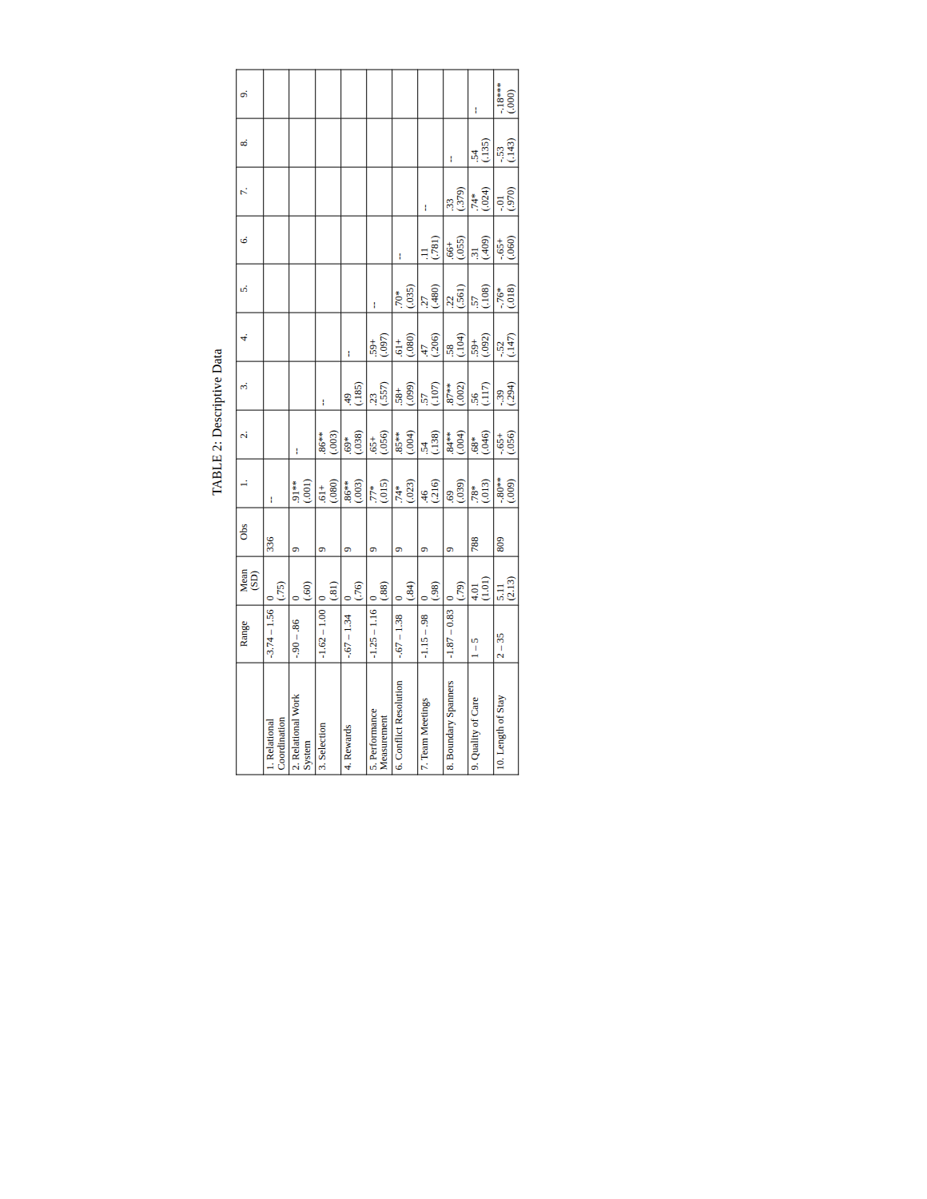TABLE 2: Descriptive Data
| | Range | Mean (SD) | Obs | 1. | 2. | 3. | 4. | 5. | 6. | 7. | 8. | 9. |
| --- | --- | --- | --- | --- | --- | --- | --- | --- | --- | --- | --- | --- |
| 1. Relational Coordination | -3.74 – 1.56 | 0 (.75) | 336 | -- | | | | | | | | |
| 2. Relational Work System | -.90 – .86 | 0 (.60) | 9 | .91** (.001) | -- | | | | | | | |
| 3. Selection | -1.62 – 1.00 | 0 (.81) | 9 | .61+ (.080) | .86** (.003) | -- | | | | | | |
| 4. Rewards | -.67 – 1.34 | 0 (.76) | 9 | .86** (.003) | .69* (.038) | .49 (.185) | -- | | | | | |
| 5. Performance Measurement | -1.25 – 1.16 | 0 (.88) | 9 | .77* (.015) | .65+ (.056) | .23 (.557) | .59+ (.097) | -- | | | | |
| 6. Conflict Resolution | -.67 – 1.38 | 0 (.84) | 9 | .74* (.023) | .85** (.004) | .58+ (.099) | .61+ (.080) | .70* (.035) | -- | | | |
| 7. Team Meetings | -1.15 – .98 | 0 (.98) | 9 | .46 (.216) | .54 (.138) | .57 (.107) | .47 (.206) | .27 (.480) | .11 (.781) | -- | | |
| 8. Boundary Spanners | -1.87 – 0.83 | 0 (.79) | 9 | .69 (.039) | .84** (.004) | .87** (.002) | .58 (.104) | .22 (.561) | .66+ (.055) | .33 (.379) | -- | |
| 9. Quality of Care | 1 – 5 | 4.01 (1.01) | 788 | .78* (.013) | .68* (.046) | .56 (.117) | .59+ (.092) | .57 (.108) | .31 (.409) | .74* (.024) | .54 (.135) | -- |
| 10. Length of Stay | 2 – 35 | 5.11 (2.13) | 809 | -.80** (.009) | -.65+ (.056) | -.39 (.294) | -.52 (.147) | -.76* (.018) | -.65+ (.060) | -.01 (.970) | -.53 (.143) | -.18*** (.000) |